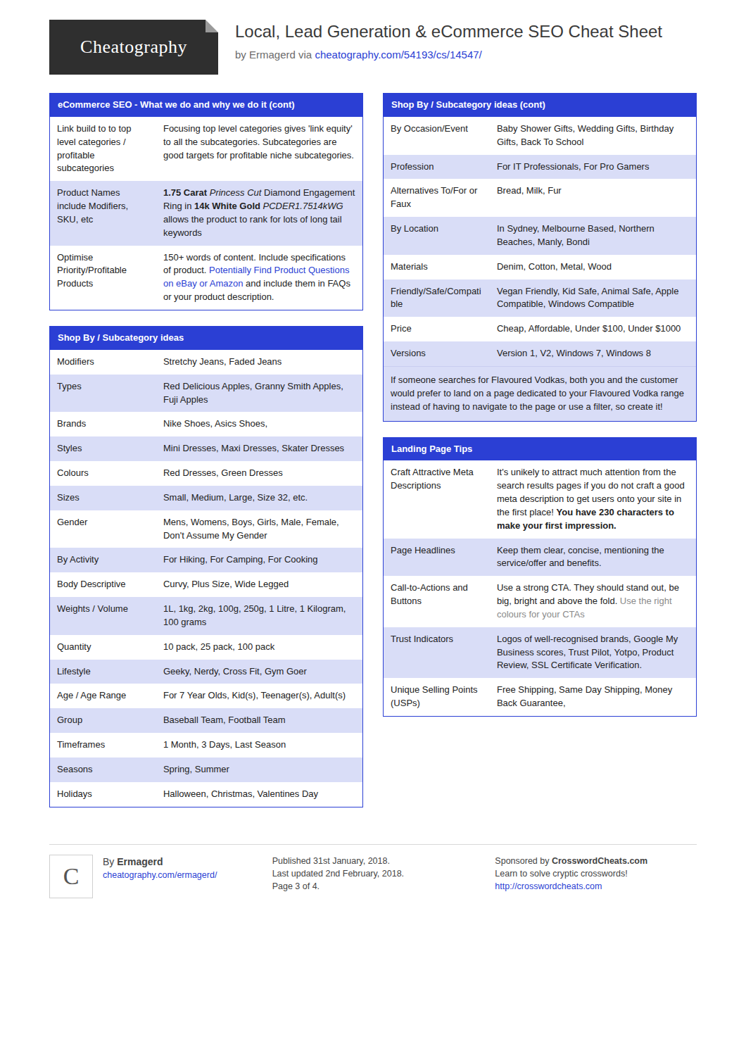Cheatography
Local, Lead Generation & eCommerce SEO Cheat Sheet
by Ermagerd via cheatography.com/54193/cs/14547/
eCommerce SEO - What we do and why we do it (cont)
| Link build to to top level categories / profitable subcategories | Focusing top level categories gives 'link equity' to all the subcategories. Subcategories are good targets for profitable niche subcategories. |
| Product Names include Modifiers, SKU, etc | 1.75 Carat Princess Cut Diamond Engagement Ring in 14k White Gold PCDER1.7514kWG allows the product to rank for lots of long tail keywords |
| Optimise Priority/Profitable Products | 150+ words of content. Include specifications of product. Potentially Find Product Questions on eBay or Amazon and include them in FAQs or your product description. |
Shop By / Subcategory ideas
| Modifiers | Stretchy Jeans, Faded Jeans |
| Types | Red Delicious Apples, Granny Smith Apples, Fuji Apples |
| Brands | Nike Shoes, Asics Shoes, |
| Styles | Mini Dresses, Maxi Dresses, Skater Dresses |
| Colours | Red Dresses, Green Dresses |
| Sizes | Small, Medium, Large, Size 32, etc. |
| Gender | Mens, Womens, Boys, Girls, Male, Female, Don't Assume My Gender |
| By Activity | For Hiking, For Camping, For Cooking |
| Body Descriptive | Curvy, Plus Size, Wide Legged |
| Weights / Volume | 1L, 1kg, 2kg, 100g, 250g, 1 Litre, 1 Kilogram, 100 grams |
| Quantity | 10 pack, 25 pack, 100 pack |
| Lifestyle | Geeky, Nerdy, Cross Fit, Gym Goer |
| Age / Age Range | For 7 Year Olds, Kid(s), Teenager(s), Adult(s) |
| Group | Baseball Team, Football Team |
| Timeframes | 1 Month, 3 Days, Last Season |
| Seasons | Spring, Summer |
| Holidays | Halloween, Christmas, Valentines Day |
Shop By / Subcategory ideas (cont)
| By Occasion/Event | Baby Shower Gifts, Wedding Gifts, Birthday Gifts, Back To School |
| Profession | For IT Professionals, For Pro Gamers |
| Alternatives To/For or Faux | Bread, Milk, Fur |
| By Location | In Sydney, Melbourne Based, Northern Beaches, Manly, Bondi |
| Materials | Denim, Cotton, Metal, Wood |
| Friendly/Safe/Compatible | Vegan Friendly, Kid Safe, Animal Safe, Apple Compatible, Windows Compatible |
| Price | Cheap, Affordable, Under $100, Under $1000 |
| Versions | Version 1, V2, Windows 7, Windows 8 |
If someone searches for Flavoured Vodkas, both you and the customer would prefer to land on a page dedicated to your Flavoured Vodka range instead of having to navigate to the page or use a filter, so create it!
Landing Page Tips
| Craft Attractive Meta Descriptions | It's unikely to attract much attention from the search results pages if you do not craft a good meta description to get users onto your site in the first place! You have 230 characters to make your first impression. |
| Page Headlines | Keep them clear, concise, mentioning the service/offer and benefits. |
| Call-to-Actions and Buttons | Use a strong CTA. They should stand out, be big, bright and above the fold. Use the right colours for your CTAs |
| Trust Indicators | Logos of well-recognised brands, Google My Business scores, Trust Pilot, Yotpo, Product Review, SSL Certificate Verification. |
| Unique Selling Points (USPs) | Free Shipping, Same Day Shipping, Money Back Guarantee, |
C
By Ermagerd
cheatography.com/ermagerd/
Published 31st January, 2018. Last updated 2nd February, 2018. Page 3 of 4.
Sponsored by CrosswordCheats.com Learn to solve cryptic crosswords! http://crosswordcheats.com